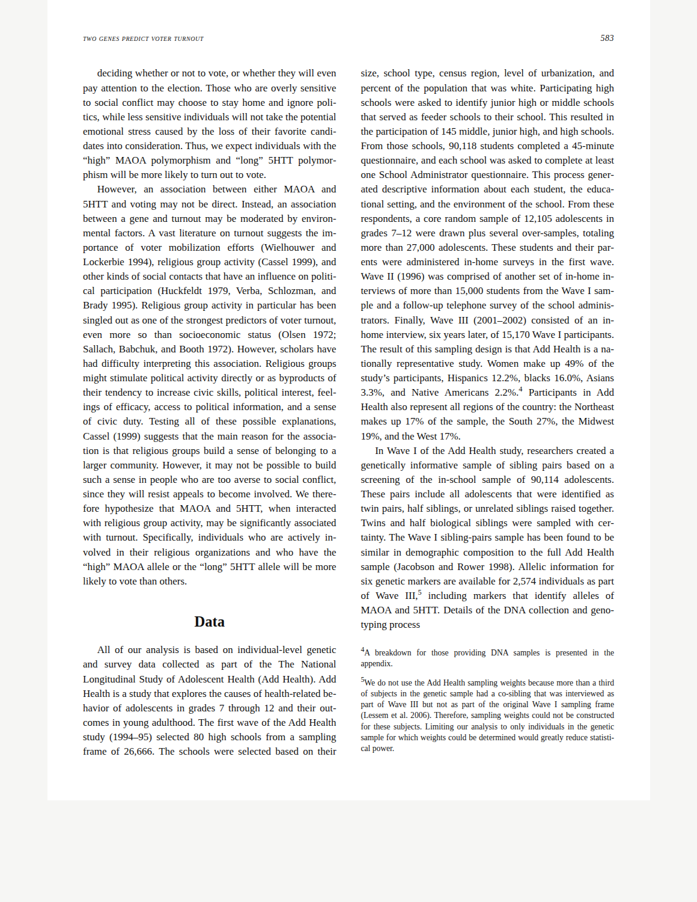two genes predict voter turnout 583
deciding whether or not to vote, or whether they will even pay attention to the election. Those who are overly sensitive to social conflict may choose to stay home and ignore politics, while less sensitive individuals will not take the potential emotional stress caused by the loss of their favorite candidates into consideration. Thus, we expect individuals with the “high” MAOA polymorphism and “long” 5HTT polymorphism will be more likely to turn out to vote.
However, an association between either MAOA and 5HTT and voting may not be direct. Instead, an association between a gene and turnout may be moderated by environmental factors. A vast literature on turnout suggests the importance of voter mobilization efforts (Wielhouwer and Lockerbie 1994), religious group activity (Cassel 1999), and other kinds of social contacts that have an influence on political participation (Huckfeldt 1979, Verba, Schlozman, and Brady 1995). Religious group activity in particular has been singled out as one of the strongest predictors of voter turnout, even more so than socioeconomic status (Olsen 1972; Sallach, Babchuk, and Booth 1972). However, scholars have had difficulty interpreting this association. Religious groups might stimulate political activity directly or as byproducts of their tendency to increase civic skills, political interest, feelings of efficacy, access to political information, and a sense of civic duty. Testing all of these possible explanations, Cassel (1999) suggests that the main reason for the association is that religious groups build a sense of belonging to a larger community. However, it may not be possible to build such a sense in people who are too averse to social conflict, since they will resist appeals to become involved. We therefore hypothesize that MAOA and 5HTT, when interacted with religious group activity, may be significantly associated with turnout. Specifically, individuals who are actively involved in their religious organizations and who have the “high” MAOA allele or the “long” 5HTT allele will be more likely to vote than others.
Data
All of our analysis is based on individual-level genetic and survey data collected as part of the The National Longitudinal Study of Adolescent Health (Add Health). Add Health is a study that explores the causes of health-related behavior of adolescents in grades 7 through 12 and their outcomes in young adulthood. The first wave of the Add Health study (1994–95) selected 80 high schools from a sampling frame of 26,666. The schools were selected based on their size, school type, census region, level of urbanization, and percent of the population that was white. Participating high schools were asked to identify junior high or middle schools that served as feeder schools to their school. This resulted in the participation of 145 middle, junior high, and high schools. From those schools, 90,118 students completed a 45-minute questionnaire, and each school was asked to complete at least one School Administrator questionnaire. This process generated descriptive information about each student, the educational setting, and the environment of the school. From these respondents, a core random sample of 12,105 adolescents in grades 7–12 were drawn plus several over-samples, totaling more than 27,000 adolescents. These students and their parents were administered in-home surveys in the first wave. Wave II (1996) was comprised of another set of in-home interviews of more than 15,000 students from the Wave I sample and a follow-up telephone survey of the school administrators. Finally, Wave III (2001–2002) consisted of an in-home interview, six years later, of 15,170 Wave I participants. The result of this sampling design is that Add Health is a nationally representative study. Women make up 49% of the study’s participants, Hispanics 12.2%, blacks 16.0%, Asians 3.3%, and Native Americans 2.2%.4 Participants in Add Health also represent all regions of the country: the Northeast makes up 17% of the sample, the South 27%, the Midwest 19%, and the West 17%.
In Wave I of the Add Health study, researchers created a genetically informative sample of sibling pairs based on a screening of the in-school sample of 90,114 adolescents. These pairs include all adolescents that were identified as twin pairs, half siblings, or unrelated siblings raised together. Twins and half biological siblings were sampled with certainty. The Wave I sibling-pairs sample has been found to be similar in demographic composition to the full Add Health sample (Jacobson and Rower 1998). Allelic information for six genetic markers are available for 2,574 individuals as part of Wave III,5 including markers that identify alleles of MAOA and 5HTT. Details of the DNA collection and genotyping process
4 A breakdown for those providing DNA samples is presented in the appendix.
5 We do not use the Add Health sampling weights because more than a third of subjects in the genetic sample had a co-sibling that was interviewed as part of Wave III but not as part of the original Wave I sampling frame (Lessem et al. 2006). Therefore, sampling weights could not be constructed for these subjects. Limiting our analysis to only individuals in the genetic sample for which weights could be determined would greatly reduce statistical power.